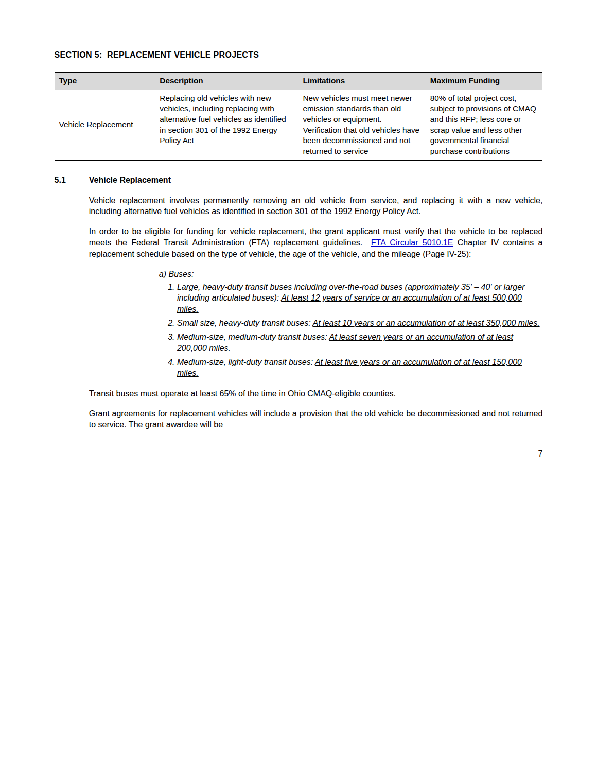SECTION 5: REPLACEMENT VEHICLE PROJECTS
| Type | Description | Limitations | Maximum Funding |
| --- | --- | --- | --- |
| Vehicle Replacement | Replacing old vehicles with new vehicles, including replacing with alternative fuel vehicles as identified in section 301 of the 1992 Energy Policy Act | New vehicles must meet newer emission standards than old vehicles or equipment. Verification that old vehicles have been decommissioned and not returned to service | 80% of total project cost, subject to provisions of CMAQ and this RFP; less core or scrap value and less other governmental financial purchase contributions |
5.1 Vehicle Replacement
Vehicle replacement involves permanently removing an old vehicle from service, and replacing it with a new vehicle, including alternative fuel vehicles as identified in section 301 of the 1992 Energy Policy Act.
In order to be eligible for funding for vehicle replacement, the grant applicant must verify that the vehicle to be replaced meets the Federal Transit Administration (FTA) replacement guidelines. FTA Circular 5010.1E Chapter IV contains a replacement schedule based on the type of vehicle, the age of the vehicle, and the mileage (Page IV-25):
a) Buses:
Large, heavy-duty transit buses including over-the-road buses (approximately 35' – 40' or larger including articulated buses): At least 12 years of service or an accumulation of at least 500,000 miles.
Small size, heavy-duty transit buses: At least 10 years or an accumulation of at least 350,000 miles.
Medium-size, medium-duty transit buses: At least seven years or an accumulation of at least 200,000 miles.
Medium-size, light-duty transit buses: At least five years or an accumulation of at least 150,000 miles.
Transit buses must operate at least 65% of the time in Ohio CMAQ-eligible counties.
Grant agreements for replacement vehicles will include a provision that the old vehicle be decommissioned and not returned to service. The grant awardee will be
7